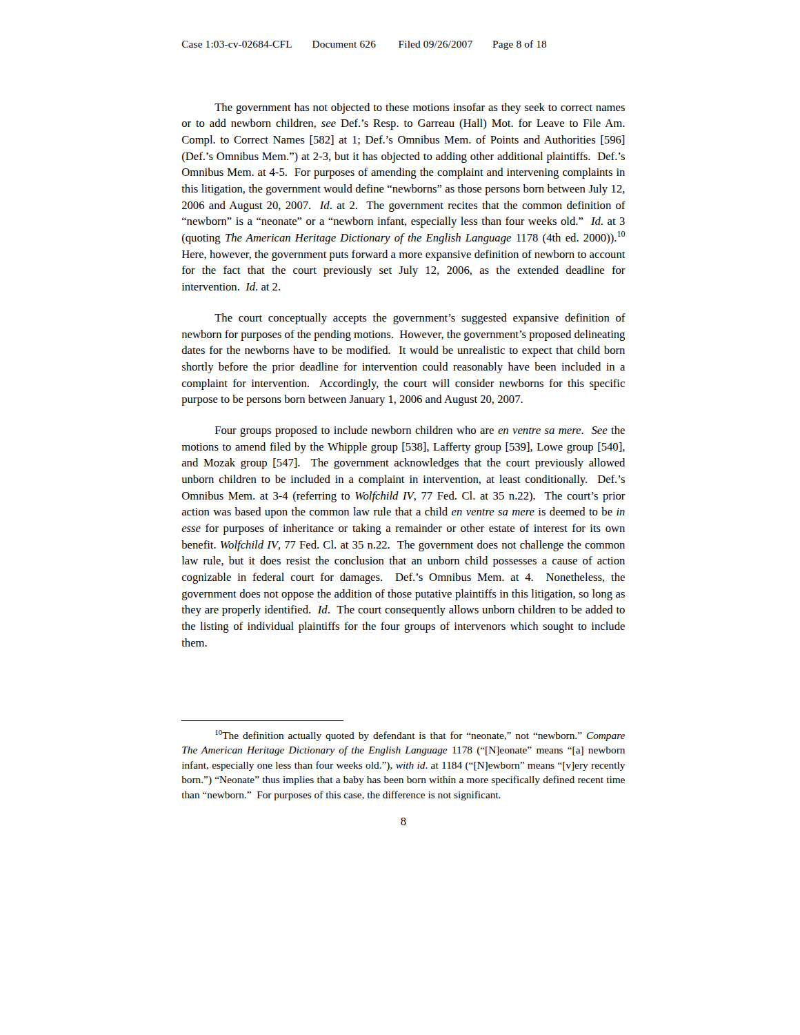Case 1:03-cv-02684-CFL Document 626 Filed 09/26/2007 Page 8 of 18
The government has not objected to these motions insofar as they seek to correct names or to add newborn children, see Def.’s Resp. to Garreau (Hall) Mot. for Leave to File Am. Compl. to Correct Names [582] at 1; Def.’s Omnibus Mem. of Points and Authorities [596] (Def.’s Omnibus Mem.”) at 2-3, but it has objected to adding other additional plaintiffs. Def.’s Omnibus Mem. at 4-5. For purposes of amending the complaint and intervening complaints in this litigation, the government would define “newborns” as those persons born between July 12, 2006 and August 20, 2007. Id. at 2. The government recites that the common definition of “newborn” is a “neonate” or a “newborn infant, especially less than four weeks old.” Id. at 3 (quoting The American Heritage Dictionary of the English Language 1178 (4th ed. 2000)).10 Here, however, the government puts forward a more expansive definition of newborn to account for the fact that the court previously set July 12, 2006, as the extended deadline for intervention. Id. at 2.
The court conceptually accepts the government’s suggested expansive definition of newborn for purposes of the pending motions. However, the government’s proposed delineating dates for the newborns have to be modified. It would be unrealistic to expect that child born shortly before the prior deadline for intervention could reasonably have been included in a complaint for intervention. Accordingly, the court will consider newborns for this specific purpose to be persons born between January 1, 2006 and August 20, 2007.
Four groups proposed to include newborn children who are en ventre sa mere. See the motions to amend filed by the Whipple group [538], Lafferty group [539], Lowe group [540], and Mozak group [547]. The government acknowledges that the court previously allowed unborn children to be included in a complaint in intervention, at least conditionally. Def.’s Omnibus Mem. at 3-4 (referring to Wolfchild IV, 77 Fed. Cl. at 35 n.22). The court’s prior action was based upon the common law rule that a child en ventre sa mere is deemed to be in esse for purposes of inheritance or taking a remainder or other estate of interest for its own benefit. Wolfchild IV, 77 Fed. Cl. at 35 n.22. The government does not challenge the common law rule, but it does resist the conclusion that an unborn child possesses a cause of action cognizable in federal court for damages. Def.’s Omnibus Mem. at 4. Nonetheless, the government does not oppose the addition of those putative plaintiffs in this litigation, so long as they are properly identified. Id. The court consequently allows unborn children to be added to the listing of individual plaintiffs for the four groups of intervenors which sought to include them.
10The definition actually quoted by defendant is that for “neonate,” not “newborn.” Compare The American Heritage Dictionary of the English Language 1178 (“[N]eonate” means “[a] newborn infant, especially one less than four weeks old.”), with id. at 1184 (“[N]ewborn” means “[v]ery recently born.”) “Neonate” thus implies that a baby has been born within a more specifically defined recent time than “newborn.” For purposes of this case, the difference is not significant.
8